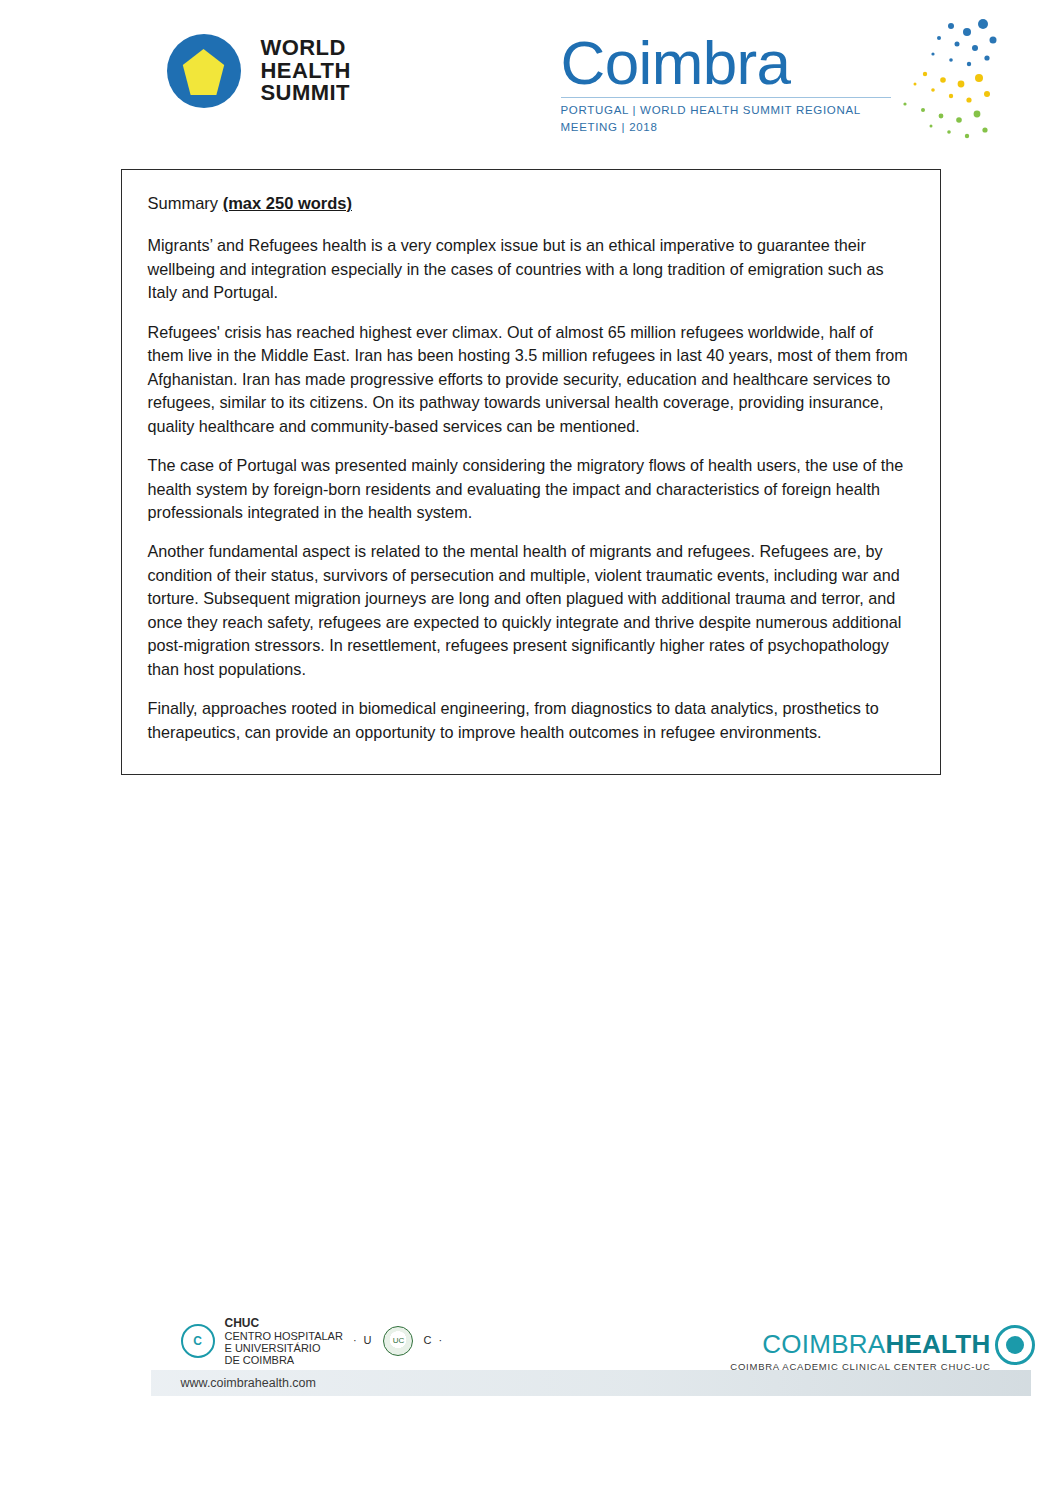World Health Summit
Coimbra
Portugal | World Health Summit Regional Meeting | 2018
Summary (max 250 words)
Migrants’ and Refugees health is a very complex issue but is an ethical imperative to guarantee their wellbeing and integration especially in the cases of countries with a long tradition of emigration such as Italy and Portugal.
Refugees' crisis has reached highest ever climax. Out of almost 65 million refugees worldwide, half of them live in the Middle East. Iran has been hosting 3.5 million refugees in last 40 years, most of them from Afghanistan. Iran has made progressive efforts to provide security, education and healthcare services to refugees, similar to its citizens. On its pathway towards universal health coverage, providing insurance, quality healthcare and community-based services can be mentioned.
The case of Portugal was presented mainly considering the migratory flows of health users, the use of the health system by foreign-born residents and evaluating the impact and characteristics of foreign health professionals integrated in the health system.
Another fundamental aspect is related to the mental health of migrants and refugees. Refugees are, by condition of their status, survivors of persecution and multiple, violent traumatic events, including war and torture. Subsequent migration journeys are long and often plagued with additional trauma and terror, and once they reach safety, refugees are expected to quickly integrate and thrive despite numerous additional post-migration stressors. In resettlement, refugees present significantly higher rates of psychopathology than host populations.
Finally, approaches rooted in biomedical engineering, from diagnostics to data analytics, prosthetics to therapeutics, can provide an opportunity to improve health outcomes in refugee environments.
C
CHUC CENTRO HOSPITALAR
E UNIVERSITÁRIO
DE COIMBRA
· U
UC
C ·
www.coimbrahealth.com
COIMBRAHEALTH
Coimbra Academic Clinical Center CHUC-UC